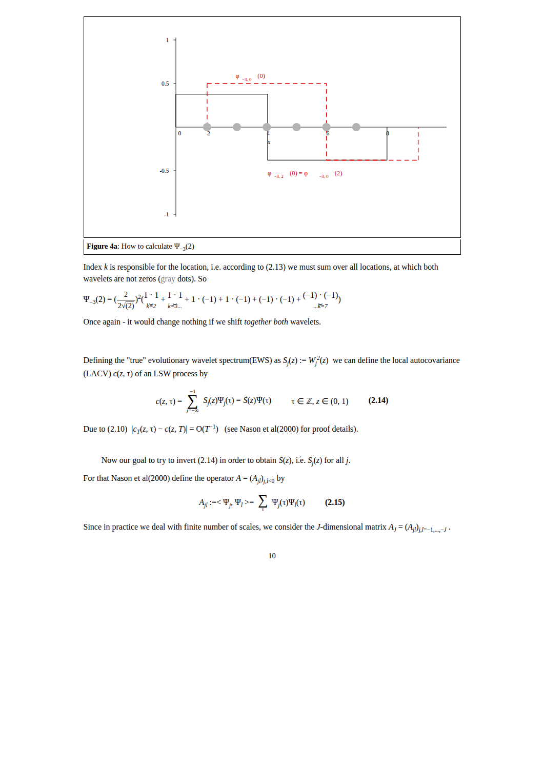1 0.5 -0.5 -1 0 2 4 6 8 x φ −3, 0 (0) φ −3, 2 (0) = φ −3, 0 (2)
Figure 4a: How to calculate Ψ−3(2)
Index k is responsible for the location, i.e. according to (2.13) we must sum over all locations, at which both wavelets are not zeros (gray dots). So
Ψ−3(2) = (22√(2))2(1 · 1⏟k=2 + 1 · 1⏟k=3... + 1 · (−1) + 1 · (−1) + (−1) · (−1) + (−1) · (−1)⏟...k=7)
Once again - it would change nothing if we shift together both wavelets.
Defining the "true" evolutionary wavelet spectrum(EWS) as Sj(z) := Wj2(z) we can define the local autocovariance (LACV) c(z, τ) of an LSW process by
c(z, τ) = −1 ∑ j=−∞ Sj(z)Ψj(τ) = S(z)Ψ(τ) τ ∈ ℤ, z ∈ (0, 1) (2.14)
Due to (2.10) |cT(z, τ) − c(z, T)| = O(T−1) (see Nason et al(2000) for proof details).
Now our goal to try to invert (2.14) in order to obtain S(z), i.e. Sj(z) for all j.
For that Nason et al(2000) define the operator A = (Ajl)j,l<0 by
Ajl :=< Ψj, Ψl >= ∑ τ Ψj(τ)Ψl(τ) (2.15)
Since in practice we deal with finite number of scales, we consider the J-dimensional matrix AJ = (Ajl)j,l=−1,...,−J .
10